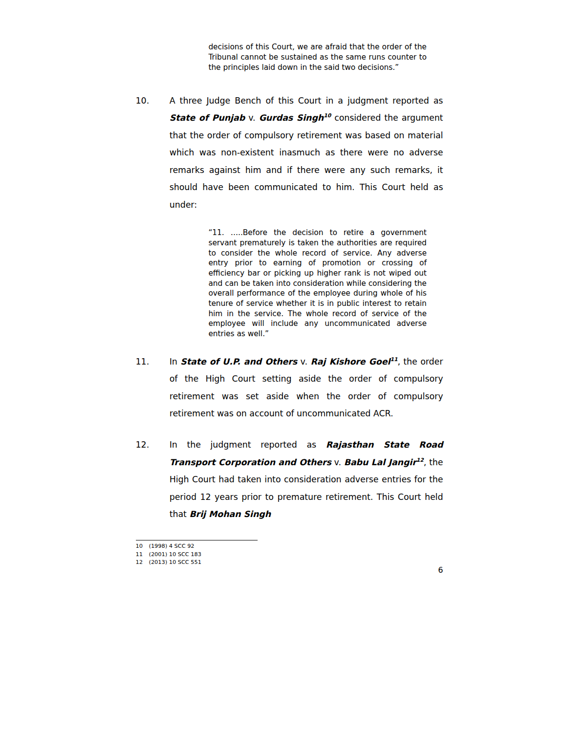decisions of this Court, we are afraid that the order of the Tribunal cannot be sustained as the same runs counter to the principles laid down in the said two decisions.”
10.
A three Judge Bench of this Court in a judgment reported as State of Punjab v. Gurdas Singh10 considered the argument that the order of compulsory retirement was based on material which was non-existent inasmuch as there were no adverse remarks against him and if there were any such remarks, it should have been communicated to him. This Court held as under:
“11. …..Before the decision to retire a government servant prematurely is taken the authorities are required to consider the whole record of service. Any adverse entry prior to earning of promotion or crossing of efficiency bar or picking up higher rank is not wiped out and can be taken into consideration while considering the overall performance of the employee during whole of his tenure of service whether it is in public interest to retain him in the service. The whole record of service of the employee will include any uncommunicated adverse entries as well.”
11.
In State of U.P. and Others v. Raj Kishore Goel11, the order of the High Court setting aside the order of compulsory retirement was set aside when the order of compulsory retirement was on account of uncommunicated ACR.
12.
In the judgment reported as Rajasthan State Road Transport Corporation and Others v. Babu Lal Jangir12, the High Court had taken into consideration adverse entries for the period 12 years prior to premature retirement. This Court held that Brij Mohan Singh
10(1998) 4 SCC 92
11(2001) 10 SCC 183
12(2013) 10 SCC 551
6